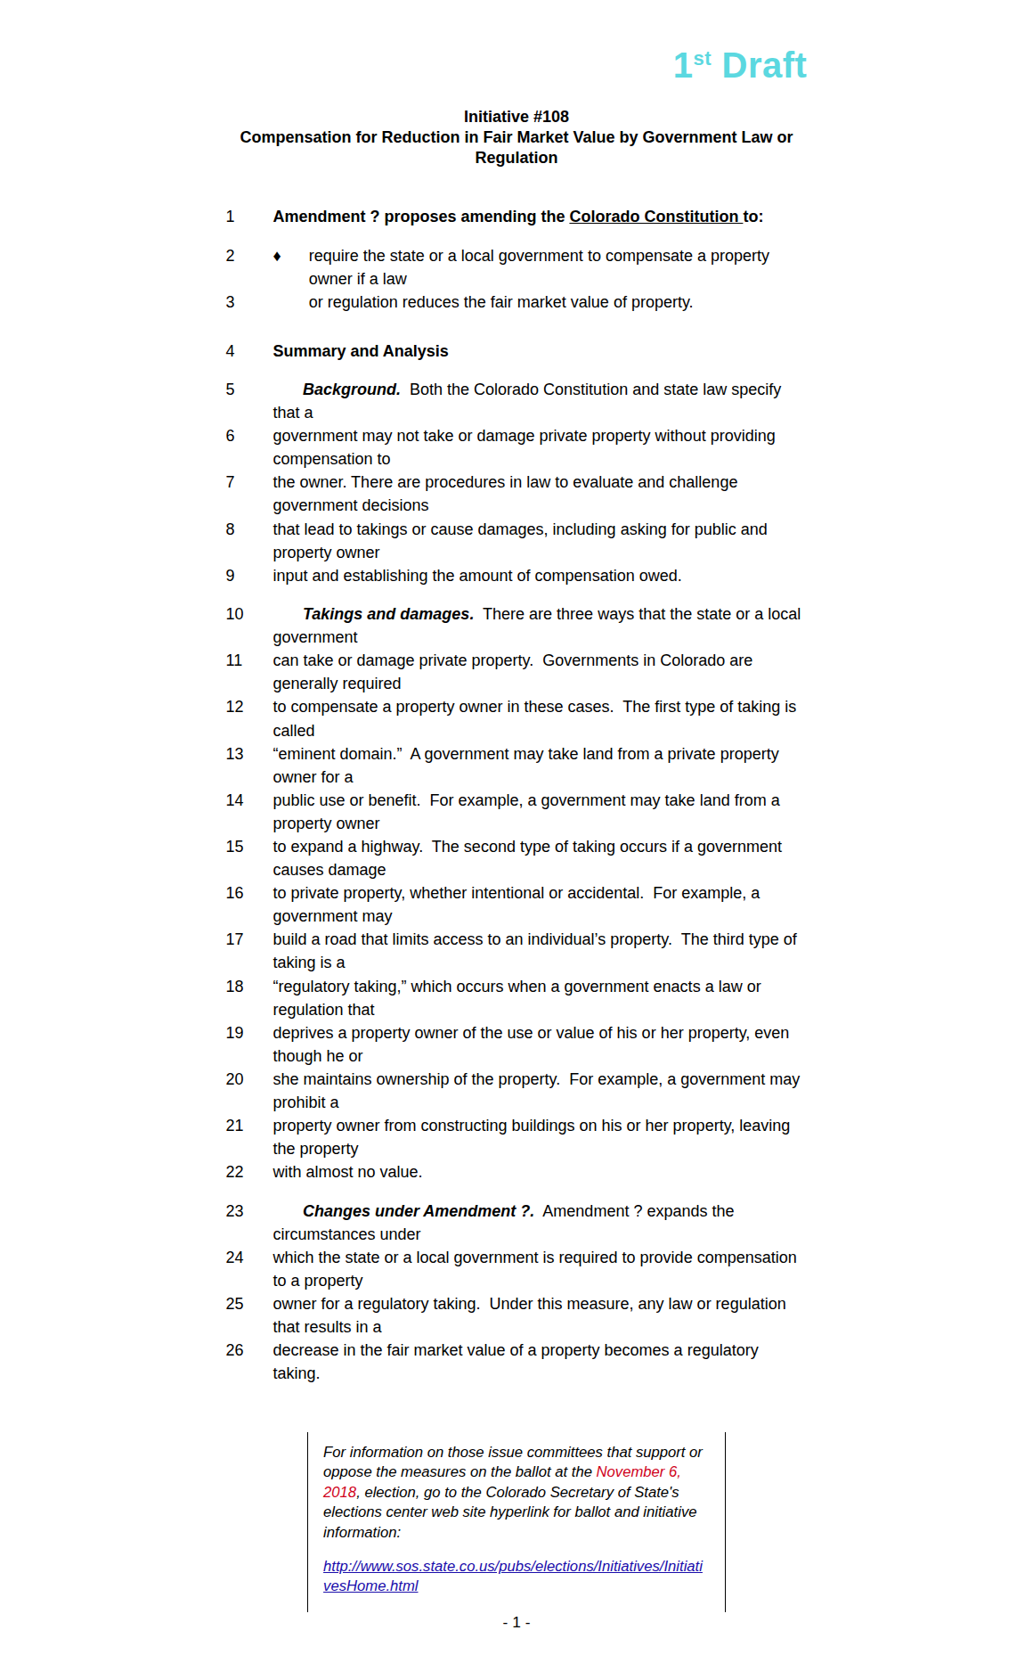1st Draft
Initiative #108
Compensation for Reduction in Fair Market Value by Government Law or
Regulation
1 Amendment ? proposes amending the Colorado Constitution to:
2 ♦require the state or a local government to compensate a property owner if a law
3 or regulation reduces the fair market value of property.
4 Summary and Analysis
5 Background. Both the Colorado Constitution and state law specify that a
6 government may not take or damage private property without providing compensation to
7 the owner. There are procedures in law to evaluate and challenge government decisions
8 that lead to takings or cause damages, including asking for public and property owner
9 input and establishing the amount of compensation owed.
10 Takings and damages. There are three ways that the state or a local government
11 can take or damage private property. Governments in Colorado are generally required
12 to compensate a property owner in these cases. The first type of taking is called
13 “eminent domain.” A government may take land from a private property owner for a
14 public use or benefit. For example, a government may take land from a property owner
15 to expand a highway. The second type of taking occurs if a government causes damage
16 to private property, whether intentional or accidental. For example, a government may
17 build a road that limits access to an individual’s property. The third type of taking is a
18 “regulatory taking,” which occurs when a government enacts a law or regulation that
19 deprives a property owner of the use or value of his or her property, even though he or
20 she maintains ownership of the property. For example, a government may prohibit a
21 property owner from constructing buildings on his or her property, leaving the property
22 with almost no value.
23 Changes under Amendment ?. Amendment ? expands the circumstances under
24 which the state or a local government is required to provide compensation to a property
25 owner for a regulatory taking. Under this measure, any law or regulation that results in a
26 decrease in the fair market value of a property becomes a regulatory taking.
For information on those issue committees that support or oppose the measures on the ballot at the November 6, 2018, election, go to the Colorado Secretary of State's elections center web site hyperlink for ballot and initiative information:
http://www.sos.state.co.us/pubs/elections/Initiatives/InitiativesHome.html
- 1 -